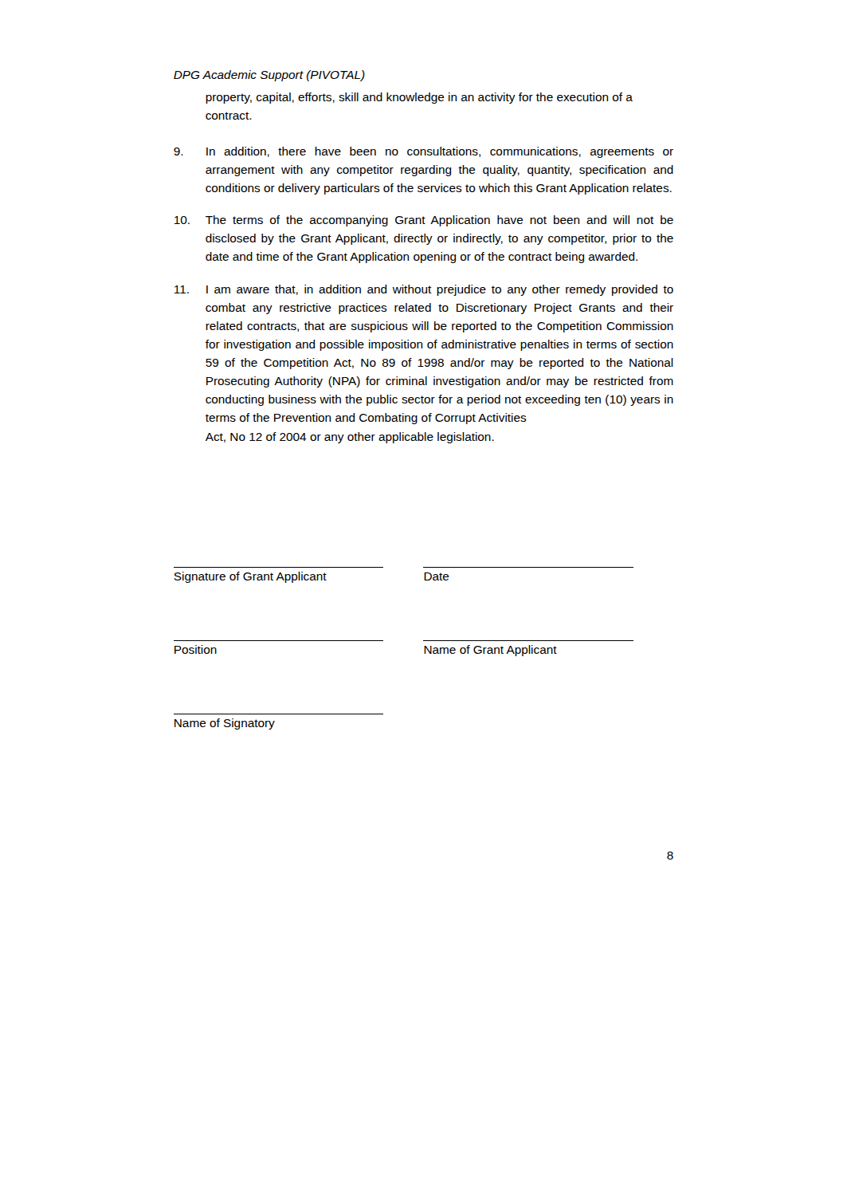DPG Academic Support (PIVOTAL)
property, capital, efforts, skill and knowledge in an activity for the execution of a contract.
9. In addition, there have been no consultations, communications, agreements or arrangement with any competitor regarding the quality, quantity, specification and conditions or delivery particulars of the services to which this Grant Application relates.
10. The terms of the accompanying Grant Application have not been and will not be disclosed by the Grant Applicant, directly or indirectly, to any competitor, prior to the date and time of the Grant Application opening or of the contract being awarded.
11. I am aware that, in addition and without prejudice to any other remedy provided to combat any restrictive practices related to Discretionary Project Grants and their related contracts, that are suspicious will be reported to the Competition Commission for investigation and possible imposition of administrative penalties in terms of section 59 of the Competition Act, No 89 of 1998 and/or may be reported to the National Prosecuting Authority (NPA) for criminal investigation and/or may be restricted from conducting business with the public sector for a period not exceeding ten (10) years in terms of the Prevention and Combating of Corrupt Activities Act, No 12 of 2004 or any other applicable legislation.
| Signature of Grant Applicant | | Date | |
| Position | | Name of Grant Applicant | |
| Name of Signatory | | | |
8